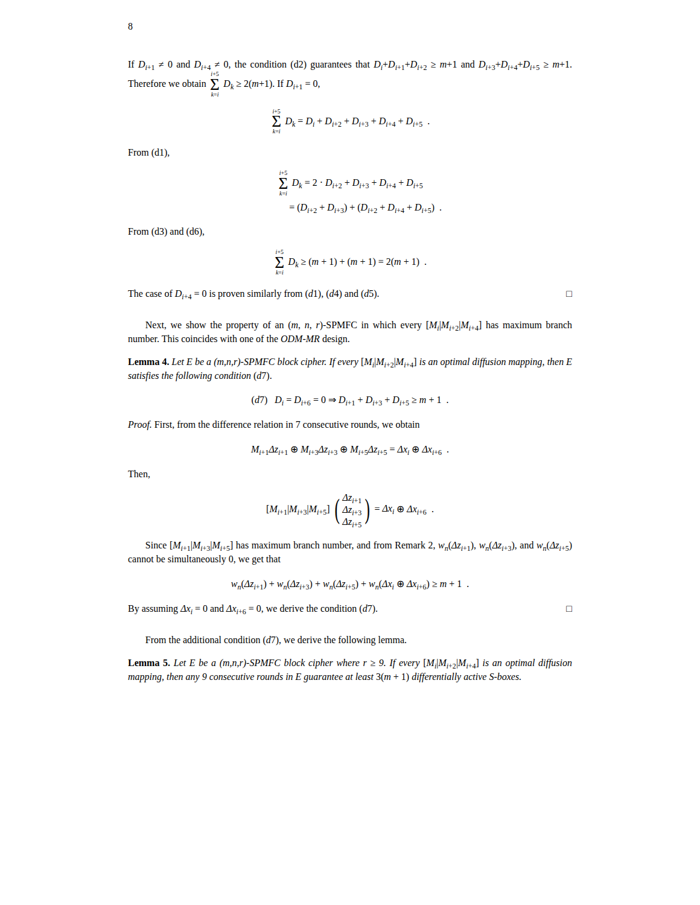8
If Di+1 ≠ 0 and Di+4 ≠ 0, the condition (d2) guarantees that Di+Di+1+Di+2 ≥ m+1 and Di+3+Di+4+Di+5 ≥ m+1. Therefore we obtain i+5 Σk=i Dk ≥ 2(m+1). If Di+1 = 0,
i+5 Σk=i Dk = Di + Di+2 + Di+3 + Di+4 + Di+5 .
From (d1),
i+5 Σk=i Dk = 2 · Di+2 + Di+3 + Di+4 + Di+5
= (Di+2 + Di+3) + (Di+2 + Di+4 + Di+5) .
From (d3) and (d6),
i+5 Σk=i Dk ≥ (m + 1) + (m + 1) = 2(m + 1) .
The case of Di+4 = 0 is proven similarly from (d1), (d4) and (d5). □
Next, we show the property of an (m, n, r)-SPMFC in which every [Mi|Mi+2|Mi+4] has maximum branch number. This coincides with one of the ODM-MR design.
Lemma 4. Let E be a (m,n,r)-SPMFC block cipher. If every [Mi|Mi+2|Mi+4] is an optimal diffusion mapping, then E satisfies the following condition (d7).
(d7) Di = Di+6 = 0 ⇒ Di+1 + Di+3 + Di+5 ≥ m + 1 .
Proof. First, from the difference relation in 7 consecutive rounds, we obtain
Mi+1Δzi+1 ⊕ Mi+3Δzi+3 ⊕ Mi+5Δzi+5 = Δxi ⊕ Δxi+6 .
Then,
[Mi+1|Mi+3|Mi+5] (Δzi+1
Δzi+3
Δzi+5) = Δxi ⊕ Δxi+6 .
Since [Mi+1|Mi+3|Mi+5] has maximum branch number, and from Remark 2, wn(Δzi+1), wn(Δzi+3), and wn(Δzi+5) cannot be simultaneously 0, we get that
wn(Δzi+1) + wn(Δzi+3) + wn(Δzi+5) + wn(Δxi ⊕ Δxi+6) ≥ m + 1 .
By assuming Δxi = 0 and Δxi+6 = 0, we derive the condition (d7). □
From the additional condition (d7), we derive the following lemma.
Lemma 5. Let E be a (m,n,r)-SPMFC block cipher where r ≥ 9. If every [Mi|Mi+2|Mi+4] is an optimal diffusion mapping, then any 9 consecutive rounds in E guarantee at least 3(m + 1) differentially active S-boxes.